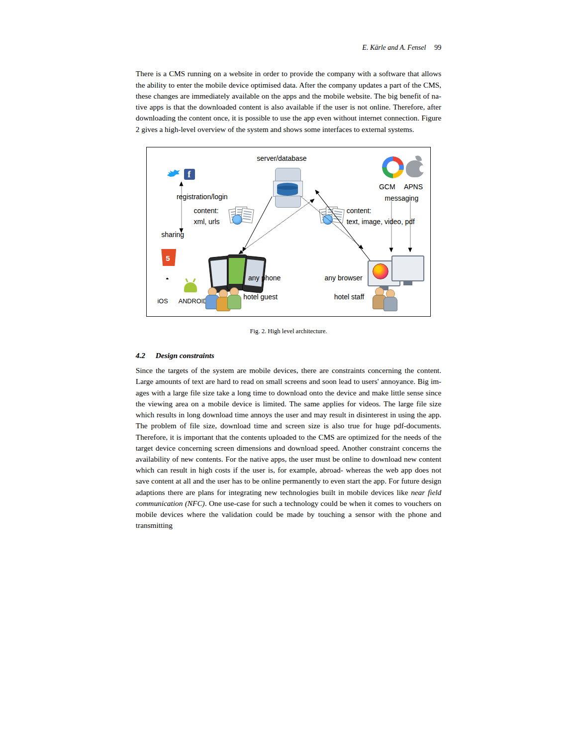E. Kärle and A. Fensel99
There is a CMS running on a website in order to provide the company with a software that allows the ability to enter the mobile device optimised data. After the company updates a part of the CMS, these changes are immediately available on the apps and the mobile website. The big benefit of native apps is that the downloaded content is also available if the user is not online. Therefore, after downloading the content once, it is possible to use the app even without internet connection. Figure 2 gives a high-level overview of the system and shows some interfaces to external systems.
server/database
GCM
APNS
messaging
registration/login
sharing
content:
xml, urls
content:
text, image, video, pdf
iOS
ANDROID
any phone
hotel guest
any browser
hotel staff
Fig. 2. High level architecture.
4.2 Design constraints
Since the targets of the system are mobile devices, there are constraints concerning the content. Large amounts of text are hard to read on small screens and soon lead to users' annoyance. Big images with a large file size take a long time to download onto the device and make little sense since the viewing area on a mobile device is limited. The same applies for videos. The large file size which results in long download time annoys the user and may result in disinterest in using the app. The problem of file size, download time and screen size is also true for huge pdf-documents. Therefore, it is important that the contents uploaded to the CMS are optimized for the needs of the target device concerning screen dimensions and download speed. Another constraint concerns the availability of new contents. For the native apps, the user must be online to download new content which can result in high costs if the user is, for example, abroad- whereas the web app does not save content at all and the user has to be online permanently to even start the app. For future design adaptions there are plans for integrating new technologies built in mobile devices like near field communication (NFC). One use-case for such a technology could be when it comes to vouchers on mobile devices where the validation could be made by touching a sensor with the phone and transmitting